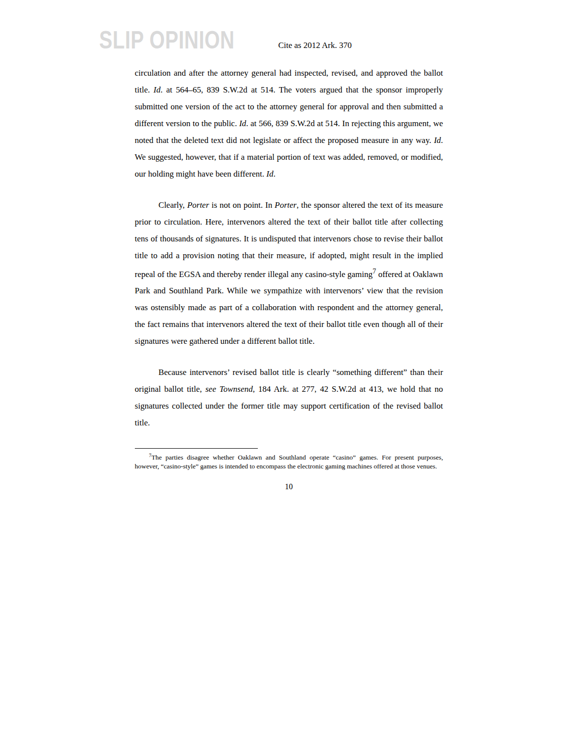SLIP OPINION
Cite as 2012 Ark. 370
circulation and after the attorney general had inspected, revised, and approved the ballot title. Id. at 564–65, 839 S.W.2d at 514. The voters argued that the sponsor improperly submitted one version of the act to the attorney general for approval and then submitted a different version to the public. Id. at 566, 839 S.W.2d at 514. In rejecting this argument, we noted that the deleted text did not legislate or affect the proposed measure in any way. Id. We suggested, however, that if a material portion of text was added, removed, or modified, our holding might have been different. Id.
Clearly, Porter is not on point. In Porter, the sponsor altered the text of its measure prior to circulation. Here, intervenors altered the text of their ballot title after collecting tens of thousands of signatures. It is undisputed that intervenors chose to revise their ballot title to add a provision noting that their measure, if adopted, might result in the implied repeal of the EGSA and thereby render illegal any casino-style gaming7 offered at Oaklawn Park and Southland Park. While we sympathize with intervenors’ view that the revision was ostensibly made as part of a collaboration with respondent and the attorney general, the fact remains that intervenors altered the text of their ballot title even though all of their signatures were gathered under a different ballot title.
Because intervenors’ revised ballot title is clearly “something different” than their original ballot title, see Townsend, 184 Ark. at 277, 42 S.W.2d at 413, we hold that no signatures collected under the former title may support certification of the revised ballot title.
7The parties disagree whether Oaklawn and Southland operate “casino” games. For present purposes, however, “casino-style” games is intended to encompass the electronic gaming machines offered at those venues.
10